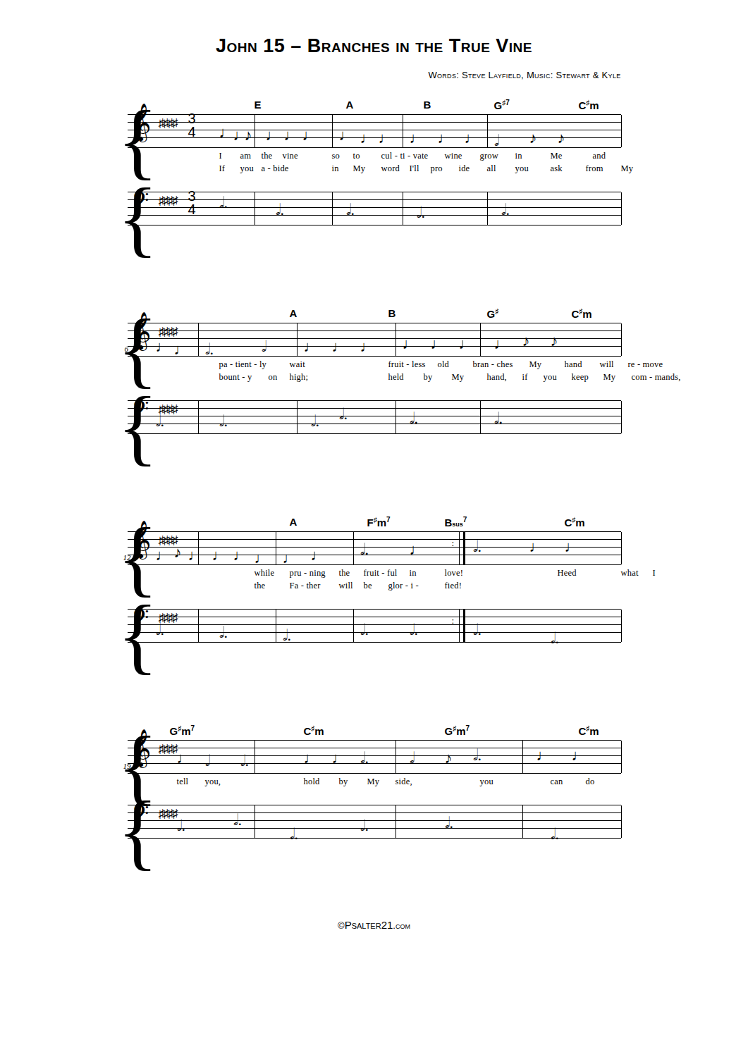John 15 – Branches in the True Vine
Words: Steve Layfield, Music: Stewart & Kyle
E A B G♯7 C♯m
{ 𝄞 ♯♯♯♯ 3
4 ♩ ♩ ♪ ♩ ♩ ♩ ♩ ♩ ♩ ♩ ♩ ♩ 𝅗𝅥 ♪ ♪
I am the vine so to cul - ti - vate wine grow in Me and
If you a - bide in My word I'll pro ide all you ask from My
{ 𝄢 ♯♯♯♯ 3
4 𝅗𝅥. 𝅗𝅥. 𝅗𝅥. 𝅗𝅥. 𝅗𝅥.
A B G♯ C♯m
{ 𝄞 ♯♯♯♯ 6 ♩ ♩ 𝅗𝅥. 𝅗𝅥 ♩ ♩ ♩ ♩ ♩ ♩ ♩ ♪ ♪
pa - tient - ly wait fruit - less old bran - ches My hand will re - move
bount - y on high; held by My hand, if you keep My com - mands,
{ 𝄢 ♯♯♯♯ 𝅗𝅥. 𝅗𝅥. 𝅗𝅥. 𝅗𝅥. 𝅗𝅥. 𝅗𝅥.
A F♯m7 Bsus7 C♯m
{ 𝄞 ♯♯♯♯ 12 : ♩ ♪ ♩ ♩ ♩ ♩ ♩ ♩ 𝅗𝅥. ♩ 𝅗𝅥. ♩ ♩
while pru - ning the fruit - ful in love! Heed what I
the Fa - ther will be glor - i - fied!
{ 𝄢 ♯♯♯♯ : 𝅗𝅥. 𝅗𝅥. 𝅗𝅥. 𝅗𝅥. 𝅗𝅥. 𝅗𝅥. 𝅗𝅥.
G♯m7 C♯m G♯m7 C♯m
{ 𝄞 ♯♯♯♯ 19 ♩ 𝅗𝅥 𝅗𝅥. ♩ ♩ 𝅗𝅥. 𝅗𝅥 ♪ 𝅗𝅥. ♩ ♩
tell you, hold by My side, you can do
{ 𝄢 ♯♯♯♯ 𝅗𝅥. 𝅗𝅥. 𝅗𝅥. 𝅗𝅥. 𝅗𝅥. 𝅗𝅥.
©Psalter21.com